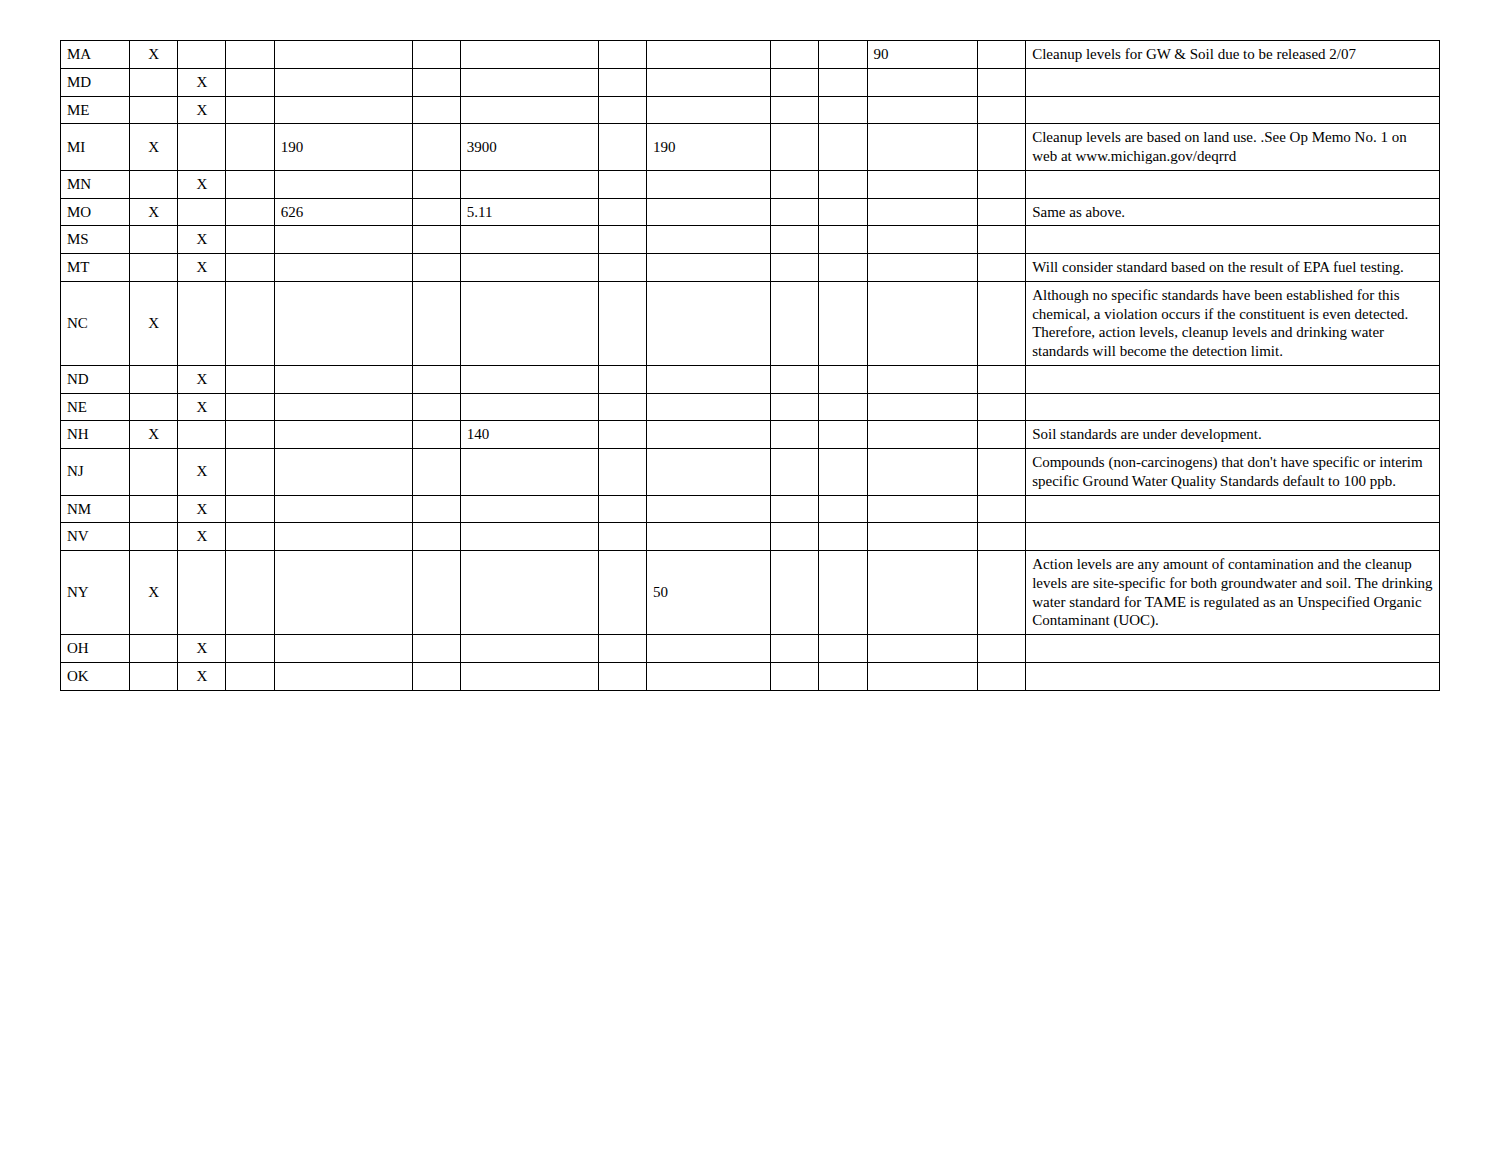| MA | X | | | | | | | | | | 90 | | Cleanup levels for GW & Soil due to be released 2/07 |
| MD | | X | | | | | | | | | | | |
| ME | | X | | | | | | | | | | | |
| MI | X | | | 190 | | 3900 | | 190 | | | | | Cleanup levels are based on land use. .See Op Memo No. 1 on web at www.michigan.gov/deqrrd |
| MN | | X | | | | | | | | | | | |
| MO | X | | | 626 | | 5.11 | | | | | | | Same as above. |
| MS | | X | | | | | | | | | | | |
| MT | | X | | | | | | | | | | | Will consider standard based on the result of EPA fuel testing. |
| NC | X | | | | | | | | | | | | Although no specific standards have been established for this chemical, a violation occurs if the constituent is even detected. Therefore, action levels, cleanup levels and drinking water standards will become the detection limit. |
| ND | | X | | | | | | | | | | | |
| NE | | X | | | | | | | | | | | |
| NH | X | | | | | 140 | | | | | | | Soil standards are under development. |
| NJ | | X | | | | | | | | | | | Compounds (non-carcinogens) that don't have specific or interim specific Ground Water Quality Standards default to 100 ppb. |
| NM | | X | | | | | | | | | | | |
| NV | | X | | | | | | | | | | | |
| NY | X | | | | | | | 50 | | | | | Action levels are any amount of contamination and the cleanup levels are site-specific for both groundwater and soil. The drinking water standard for TAME is regulated as an Unspecified Organic Contaminant (UOC). |
| OH | | X | | | | | | | | | | | |
| OK | | X | | | | | | | | | | | |